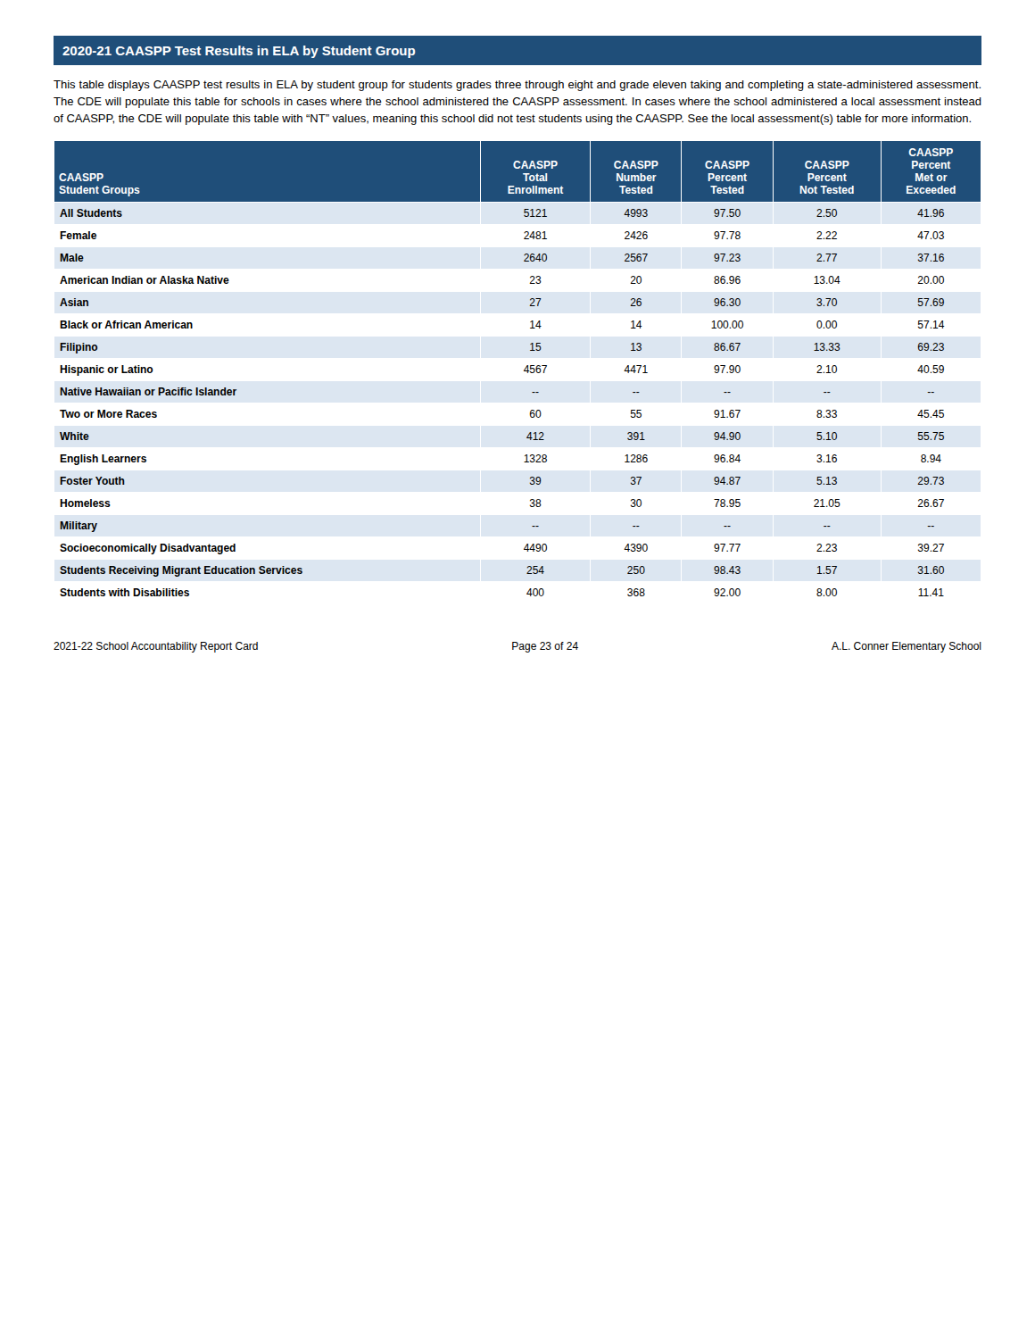2020-21 CAASPP Test Results in ELA by Student Group
This table displays CAASPP test results in ELA by student group for students grades three through eight and grade eleven taking and completing a state-administered assessment. The CDE will populate this table for schools in cases where the school administered the CAASPP assessment. In cases where the school administered a local assessment instead of CAASPP, the CDE will populate this table with “NT” values, meaning this school did not test students using the CAASPP. See the local assessment(s) table for more information.
| CAASPP Student Groups | CAASPP Total Enrollment | CAASPP Number Tested | CAASPP Percent Tested | CAASPP Percent Not Tested | CAASPP Percent Met or Exceeded |
| --- | --- | --- | --- | --- | --- |
| All Students | 5121 | 4993 | 97.50 | 2.50 | 41.96 |
| Female | 2481 | 2426 | 97.78 | 2.22 | 47.03 |
| Male | 2640 | 2567 | 97.23 | 2.77 | 37.16 |
| American Indian or Alaska Native | 23 | 20 | 86.96 | 13.04 | 20.00 |
| Asian | 27 | 26 | 96.30 | 3.70 | 57.69 |
| Black or African American | 14 | 14 | 100.00 | 0.00 | 57.14 |
| Filipino | 15 | 13 | 86.67 | 13.33 | 69.23 |
| Hispanic or Latino | 4567 | 4471 | 97.90 | 2.10 | 40.59 |
| Native Hawaiian or Pacific Islander | -- | -- | -- | -- | -- |
| Two or More Races | 60 | 55 | 91.67 | 8.33 | 45.45 |
| White | 412 | 391 | 94.90 | 5.10 | 55.75 |
| English Learners | 1328 | 1286 | 96.84 | 3.16 | 8.94 |
| Foster Youth | 39 | 37 | 94.87 | 5.13 | 29.73 |
| Homeless | 38 | 30 | 78.95 | 21.05 | 26.67 |
| Military | -- | -- | -- | -- | -- |
| Socioeconomically Disadvantaged | 4490 | 4390 | 97.77 | 2.23 | 39.27 |
| Students Receiving Migrant Education Services | 254 | 250 | 98.43 | 1.57 | 31.60 |
| Students with Disabilities | 400 | 368 | 92.00 | 8.00 | 11.41 |
2021-22 School Accountability Report Card Page 23 of 24 A.L. Conner Elementary School